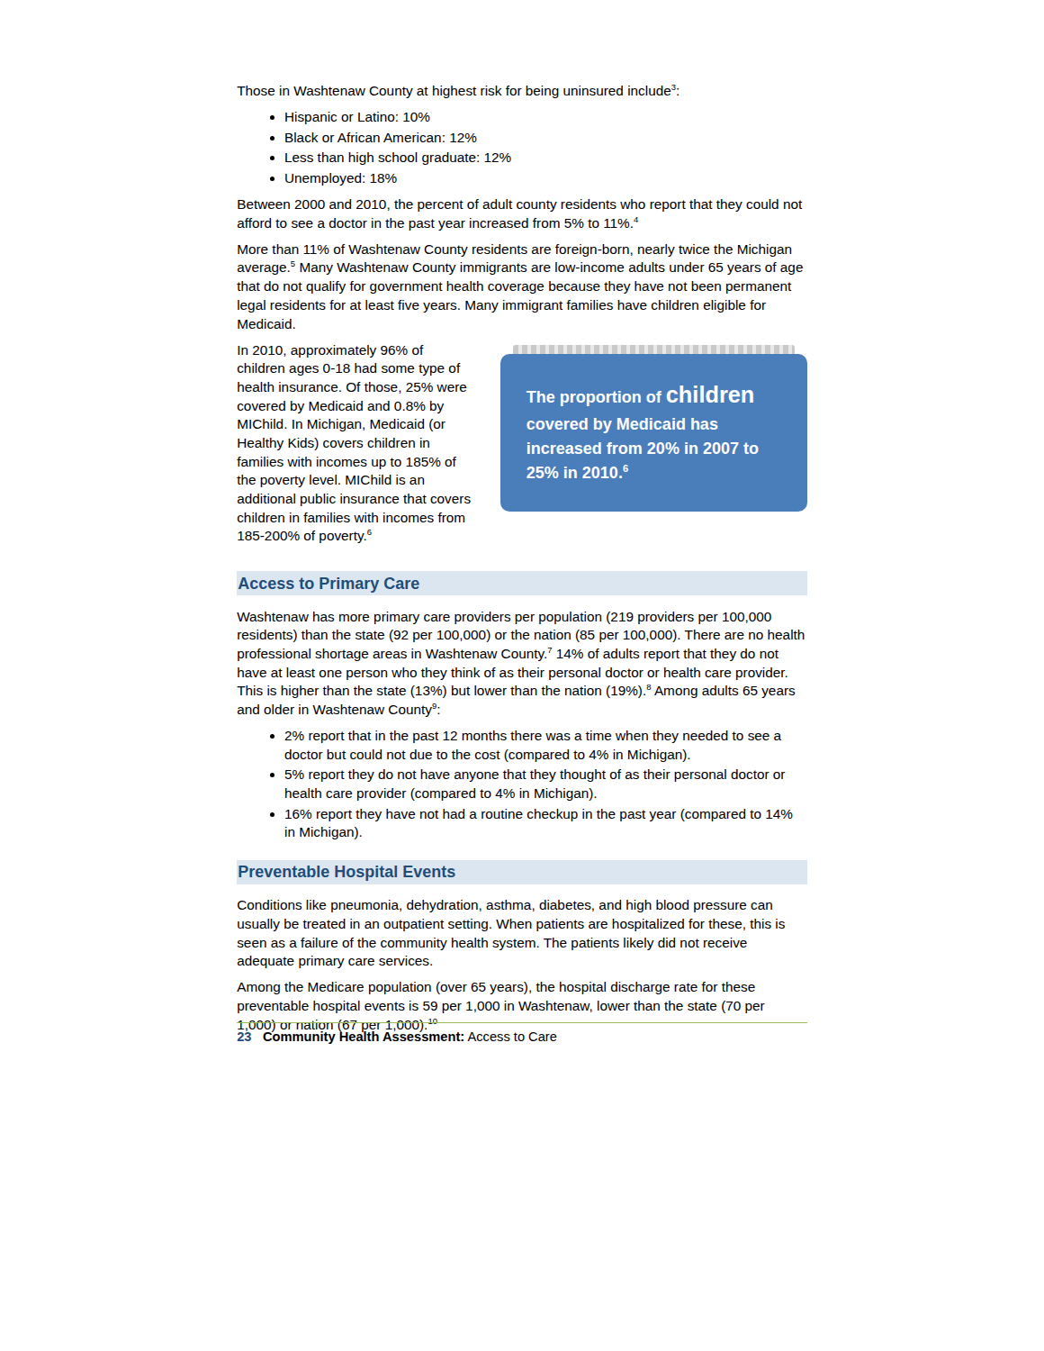Those in Washtenaw County at highest risk for being uninsured include3:
Hispanic or Latino: 10%
Black or African American: 12%
Less than high school graduate: 12%
Unemployed: 18%
Between 2000 and 2010, the percent of adult county residents who report that they could not afford to see a doctor in the past year increased from 5% to 11%.4
More than 11% of Washtenaw County residents are foreign-born, nearly twice the Michigan average.5 Many Washtenaw County immigrants are low-income adults under 65 years of age that do not qualify for government health coverage because they have not been permanent legal residents for at least five years. Many immigrant families have children eligible for Medicaid.
The proportion of children covered by Medicaid has increased from 20% in 2007 to 25% in 2010.6
In 2010, approximately 96% of children ages 0-18 had some type of health insurance. Of those, 25% were covered by Medicaid and 0.8% by MIChild. In Michigan, Medicaid (or Healthy Kids) covers children in families with incomes up to 185% of the poverty level. MIChild is an additional public insurance that covers children in families with incomes from 185-200% of poverty.6
Access to Primary Care
Washtenaw has more primary care providers per population (219 providers per 100,000 residents) than the state (92 per 100,000) or the nation (85 per 100,000). There are no health professional shortage areas in Washtenaw County.7 14% of adults report that they do not have at least one person who they think of as their personal doctor or health care provider. This is higher than the state (13%) but lower than the nation (19%).8 Among adults 65 years and older in Washtenaw County9:
2% report that in the past 12 months there was a time when they needed to see a doctor but could not due to the cost (compared to 4% in Michigan).
5% report they do not have anyone that they thought of as their personal doctor or health care provider (compared to 4% in Michigan).
16% report they have not had a routine checkup in the past year (compared to 14% in Michigan).
Preventable Hospital Events
Conditions like pneumonia, dehydration, asthma, diabetes, and high blood pressure can usually be treated in an outpatient setting. When patients are hospitalized for these, this is seen as a failure of the community health system. The patients likely did not receive adequate primary care services.
Among the Medicare population (over 65 years), the hospital discharge rate for these preventable hospital events is 59 per 1,000 in Washtenaw, lower than the state (70 per 1,000) or nation (67 per 1,000).10
23 Community Health Assessment: Access to Care